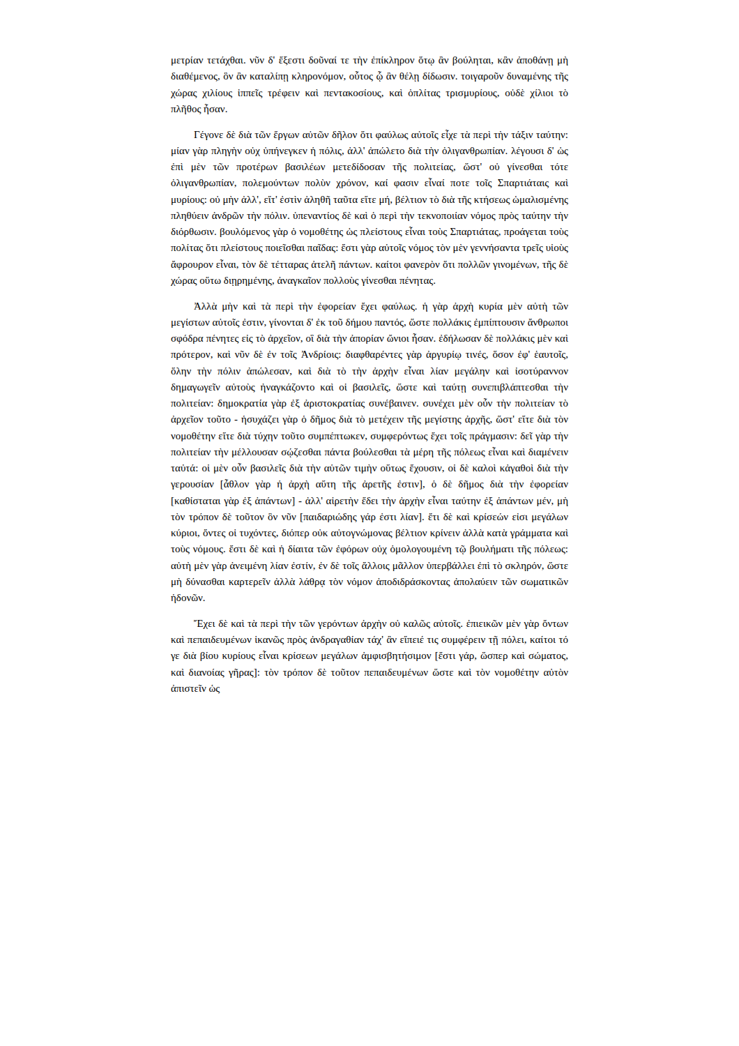μετρίαν τετάχθαι. νῦν δ' ἔξεστι δοῦναί τε τὴν ἐπίκληρον ὅτῳ ἂν βούληται, κἂν ἀποθάνῃ μὴ διαθέμενος, ὃν ἂν καταλίπῃ κληρονόμον, οὗτος ᾧ ἂν θέλῃ δίδωσιν. τοιγαροῦν δυναμένης τῆς χώρας χιλίους ἱππεῖς τρέφειν καὶ πεντακοσίους, καὶ ὁπλίτας τρισμυρίους, οὐδὲ χίλιοι τὸ πλῆθος ἦσαν.
Γέγονε δὲ διὰ τῶν ἔργων αὐτῶν δῆλον ὅτι φαύλως αὐτοῖς εἶχε τὰ περὶ τὴν τάξιν ταύτην: μίαν γὰρ πληγὴν οὐχ ὑπήνεγκεν ἡ πόλις, ἀλλ' ἀπώλετο διὰ τὴν ὀλιγανθρωπίαν. λέγουσι δ' ὡς ἐπὶ μὲν τῶν προτέρων βασιλέων μετεδίδοσαν τῆς πολιτείας, ὥστ' οὐ γίνεσθαι τότε ὀλιγανθρωπίαν, πολεμούντων πολὺν χρόνον, καί φασιν εἶναί ποτε τοῖς Σπαρτιάταις καὶ μυρίους: οὐ μὴν ἀλλ', εἴτ' ἐστὶν ἀληθῆ ταῦτα εἴτε μή, βέλτιον τὸ διὰ τῆς κτήσεως ὡμαλισμένης πληθύειν ἀνδρῶν τὴν πόλιν. ὑπεναντίος δὲ καὶ ὁ περὶ τὴν τεκνοποιίαν νόμος πρὸς ταύτην τὴν διόρθωσιν. βουλόμενος γὰρ ὁ νομοθέτης ὡς πλείστους εἶναι τοὺς Σπαρτιάτας, προάγεται τοὺς πολίτας ὅτι πλείστους ποιεῖσθαι παῖδας: ἔστι γὰρ αὐτοῖς νόμος τὸν μὲν γεννήσαντα τρεῖς υἱοὺς ἄφρουρον εἶναι, τὸν δὲ τέτταρας ἀτελῆ πάντων. καίτοι φανερὸν ὅτι πολλῶν γινομένων, τῆς δὲ χώρας οὕτω διῃρημένης, ἀναγκαῖον πολλοὺς γίνεσθαι πένητας.
Ἀλλὰ μὴν καὶ τὰ περὶ τὴν ἐφορείαν ἔχει φαύλως. ἡ γὰρ ἀρχὴ κυρία μὲν αὐτὴ τῶν μεγίστων αὐτοῖς ἐστιν, γίνονται δ' ἐκ τοῦ δήμου παντός, ὥστε πολλάκις ἐμπίπτουσιν ἄνθρωποι σφόδρα πένητες εἰς τὸ ἀρχεῖον, οἳ διὰ τὴν ἀπορίαν ὤνιοι ἦσαν. ἐδήλωσαν δὲ πολλάκις μὲν καὶ πρότερον, καὶ νῦν δὲ ἐν τοῖς Ἀνδρίοις: διαφθαρέντες γὰρ ἀργυρίῳ τινές, ὅσον ἐφ' ἑαυτοῖς, ὅλην τὴν πόλιν ἀπώλεσαν, καὶ διὰ τὸ τὴν ἀρχὴν εἶναι λίαν μεγάλην καὶ ἰσοτύραννον δημαγωγεῖν αὐτοὺς ἠναγκάζοντο καὶ οἱ βασιλεῖς, ὥστε καὶ ταύτῃ συνεπιβλάπτεσθαι τὴν πολιτείαν: δημοκρατία γὰρ ἐξ ἀριστοκρατίας συνέβαινεν. συνέχει μὲν οὖν τὴν πολιτείαν τὸ ἀρχεῖον τοῦτο - ἡσυχάζει γὰρ ὁ δῆμος διὰ τὸ μετέχειν τῆς μεγίστης ἀρχῆς, ὥστ' εἴτε διὰ τὸν νομοθέτην εἴτε διὰ τύχην τοῦτο συμπέπτωκεν, συμφερόντως ἔχει τοῖς πράγμασιν: δεῖ γὰρ τὴν πολιτείαν τὴν μέλλουσαν σῴζεσθαι πάντα βούλεσθαι τὰ μέρη τῆς πόλεως εἶναι καὶ διαμένειν ταὐτά: οἱ μὲν οὖν βασιλεῖς διὰ τὴν αὑτῶν τιμὴν οὕτως ἔχουσιν, οἱ δὲ καλοὶ κἀγαθοὶ διὰ τὴν γερουσίαν [ἆθλον γὰρ ἡ ἀρχὴ αὕτη τῆς ἀρετῆς ἐστιν], ὁ δὲ δῆμος διὰ τὴν ἐφορείαν [καθίσταται γὰρ ἐξ ἁπάντων] - ἀλλ' αἱρετὴν ἔδει τὴν ἀρχὴν εἶναι ταύτην ἐξ ἁπάντων μέν, μὴ τὸν τρόπον δὲ τοῦτον ὃν νῦν [παιδαριώδης γάρ ἐστι λίαν]. ἔτι δὲ καὶ κρίσεών εἰσι μεγάλων κύριοι, ὄντες οἱ τυχόντες, διόπερ οὐκ αὐτογνώμονας βέλτιον κρίνειν ἀλλὰ κατὰ γράμματα καὶ τοὺς νόμους. ἔστι δὲ καὶ ἡ δίαιτα τῶν ἐφόρων οὐχ ὁμολογουμένη τῷ βουλήματι τῆς πόλεως: αὐτὴ μὲν γὰρ ἀνειμένη λίαν ἐστίν, ἐν δὲ τοῖς ἄλλοις μᾶλλον ὑπερβάλλει ἐπὶ τὸ σκληρόν, ὥστε μὴ δύνασθαι καρτερεῖν ἀλλὰ λάθρᾳ τὸν νόμον ἀποδιδράσκοντας ἀπολαύειν τῶν σωματικῶν ἡδονῶν.
Ἔχει δὲ καὶ τὰ περὶ τὴν τῶν γερόντων ἀρχὴν οὐ καλῶς αὐτοῖς. ἐπιεικῶν μὲν γὰρ ὄντων καὶ πεπαιδευμένων ἱκανῶς πρὸς ἀνδραγαθίαν τάχ' ἂν εἴπειέ τις συμφέρειν τῇ πόλει, καίτοι τό γε διὰ βίου κυρίους εἶναι κρίσεων μεγάλων ἀμφισβητήσιμον [ἔστι γάρ, ὥσπερ καὶ σώματος, καὶ διανοίας γῆρας]: τὸν τρόπον δὲ τοῦτον πεπαιδευμένων ὥστε καὶ τὸν νομοθέτην αὐτὸν ἀπιστεῖν ὡς